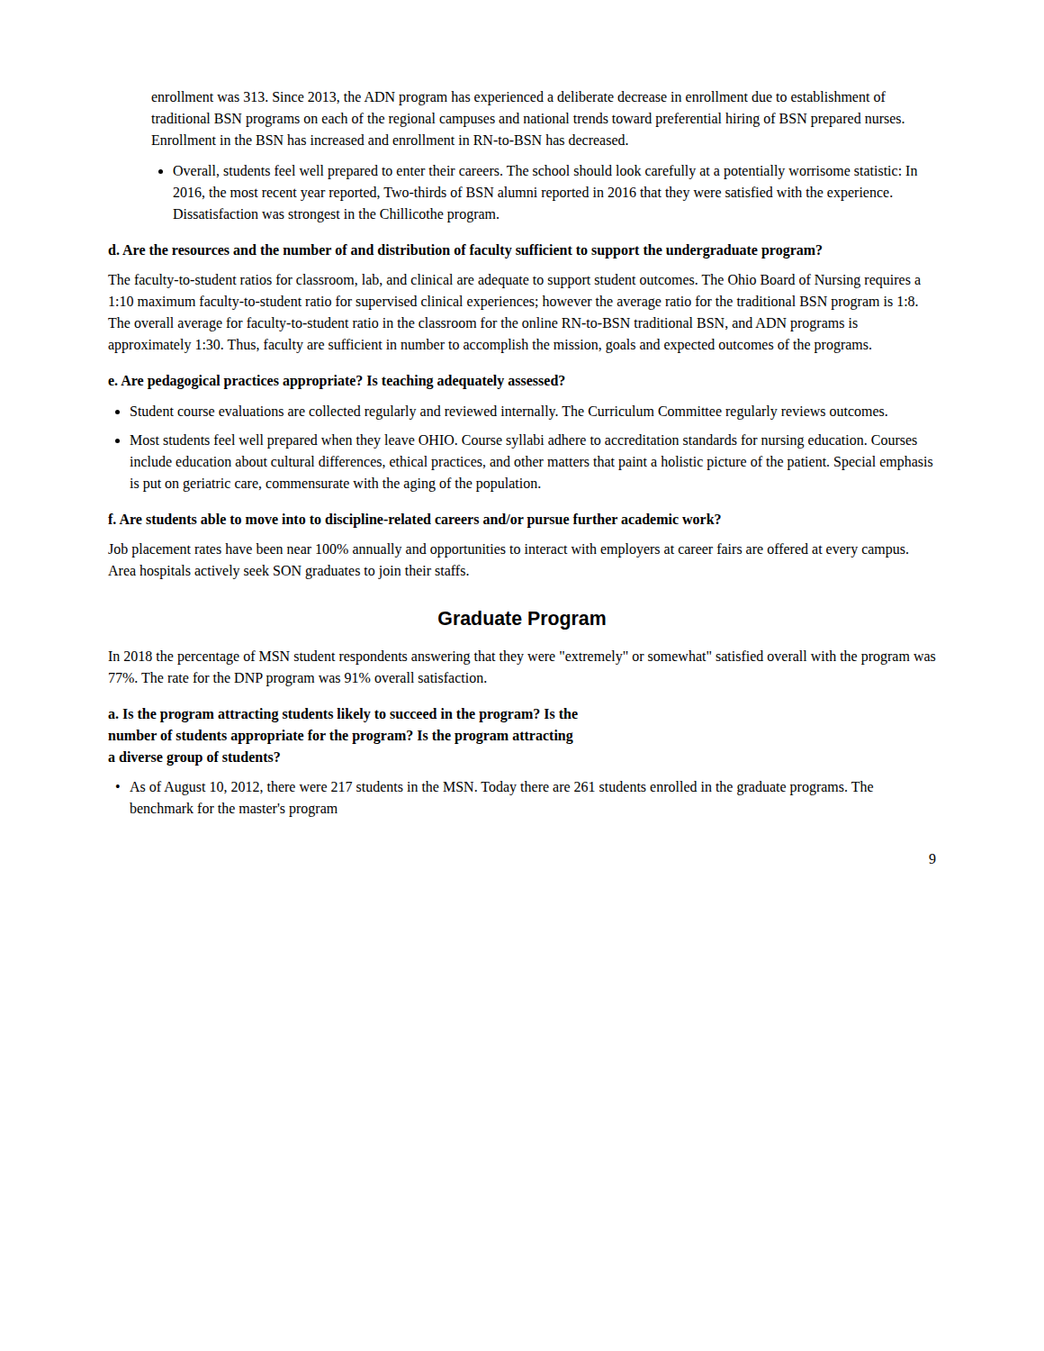enrollment was 313. Since 2013, the ADN program has experienced a deliberate decrease in enrollment due to establishment of traditional BSN programs on each of the regional campuses and national trends toward preferential hiring of BSN prepared nurses. Enrollment in the BSN has increased and enrollment in RN-to-BSN has decreased.
Overall, students feel well prepared to enter their careers. The school should look carefully at a potentially worrisome statistic: In 2016, the most recent year reported, Two-thirds of BSN alumni reported in 2016 that they were satisfied with the experience. Dissatisfaction was strongest in the Chillicothe program.
d. Are the resources and the number of and distribution of faculty sufficient to support the undergraduate program?
The faculty-to-student ratios for classroom, lab, and clinical are adequate to support student outcomes. The Ohio Board of Nursing requires a 1:10 maximum faculty-to-student ratio for supervised clinical experiences; however the average ratio for the traditional BSN program is 1:8. The overall average for faculty-to-student ratio in the classroom for the online RN-to-BSN traditional BSN, and ADN programs is approximately 1:30. Thus, faculty are sufficient in number to accomplish the mission, goals and expected outcomes of the programs.
e. Are pedagogical practices appropriate? Is teaching adequately assessed?
Student course evaluations are collected regularly and reviewed internally. The Curriculum Committee regularly reviews outcomes.
Most students feel well prepared when they leave OHIO. Course syllabi adhere to accreditation standards for nursing education. Courses include education about cultural differences, ethical practices, and other matters that paint a holistic picture of the patient. Special emphasis is put on geriatric care, commensurate with the aging of the population.
f. Are students able to move into to discipline-related careers and/or pursue further academic work?
Job placement rates have been near 100% annually and opportunities to interact with employers at career fairs are offered at every campus. Area hospitals actively seek SON graduates to join their staffs.
Graduate Program
In 2018 the percentage of MSN student respondents answering that they were "extremely" or somewhat" satisfied overall with the program was 77%. The rate for the DNP program was 91% overall satisfaction.
a. Is the program attracting students likely to succeed in the program? Is the
number of students appropriate for the program? Is the program attracting
a diverse group of students?
As of August 10, 2012, there were 217 students in the MSN. Today there are 261 students enrolled in the graduate programs. The benchmark for the master's program
9